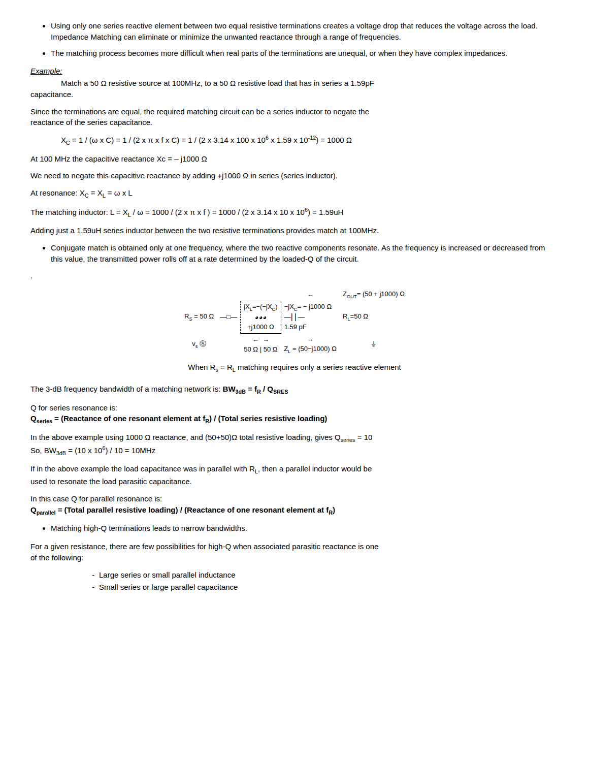Using only one series reactive element between two equal resistive terminations creates a voltage drop that reduces the voltage across the load. Impedance Matching can eliminate or minimize the unwanted reactance through a range of frequencies.
The matching process becomes more difficult when real parts of the terminations are unequal, or when they have complex impedances.
Example:
Match a 50 Ω resistive source at 100MHz, to a 50 Ω resistive load that has in series a 1.59pF
capacitance.
Since the terminations are equal, the required matching circuit can be a series inductor to negate the
reactance of the series capacitance.
XC = 1 / (ω x C) = 1 / (2 x π x f x C) = 1 / (2 x 3.14 x 100 x 106 x 1.59 x 10-12) = 1000 Ω
At 100 MHz the capacitive reactance Xc = – j1000 Ω
We need to negate this capacitive reactance by adding +j1000 Ω in series (series inductor).
At resonance: XC = XL = ω x L
The matching inductor: L = XL / ω = 1000 / (2 x π x f ) = 1000 / (2 x 3.14 x 10 x 106) = 1.59uH
Adding just a 1.59uH series inductor between the two resistive terminations provides match at 100MHz.
Conjugate match is obtained only at one frequency, where the two reactive components resonate. As the frequency is increased or decreased from this value, the transmitted power rolls off at a rate determined by the loaded-Q of the circuit.
.
| | | | ← | Z OUT = (50 + j1000) Ω |
| R S = 50 Ω | —□— | jX L =−(−jX C ) ◕◕◕ +j1000 Ω | −jX C = − j1000 Ω —⎢⎢— 1.59 pF | R L =50 Ω |
| v s Ⓢ | | ← → 50 Ω / 50 Ω | → Z L = (50−j1000) Ω | ⏚ |
When Rs = RL matching requires only a series reactive element
The 3-dB frequency bandwidth of a matching network is: BW3dB = fR / QSRES
Q for series resonance is:
Qseries = (Reactance of one resonant element at fR) / (Total series resistive loading)
In the above example using 1000 Ω reactance, and (50+50)Ω total resistive loading, gives Qseries = 10
So, BW3dB = (10 x 106) / 10 = 10MHz
If in the above example the load capacitance was in parallel with RL, then a parallel inductor would be
used to resonate the load parasitic capacitance.
In this case Q for parallel resonance is:
Qparallel = (Total parallel resistive loading) / (Reactance of one resonant element at fR)
Matching high-Q terminations leads to narrow bandwidths.
For a given resistance, there are few possibilities for high-Q when associated parasitic reactance is one
of the following:
| - | Large series or small parallel inductance |
| - | Small series or large parallel capacitance |